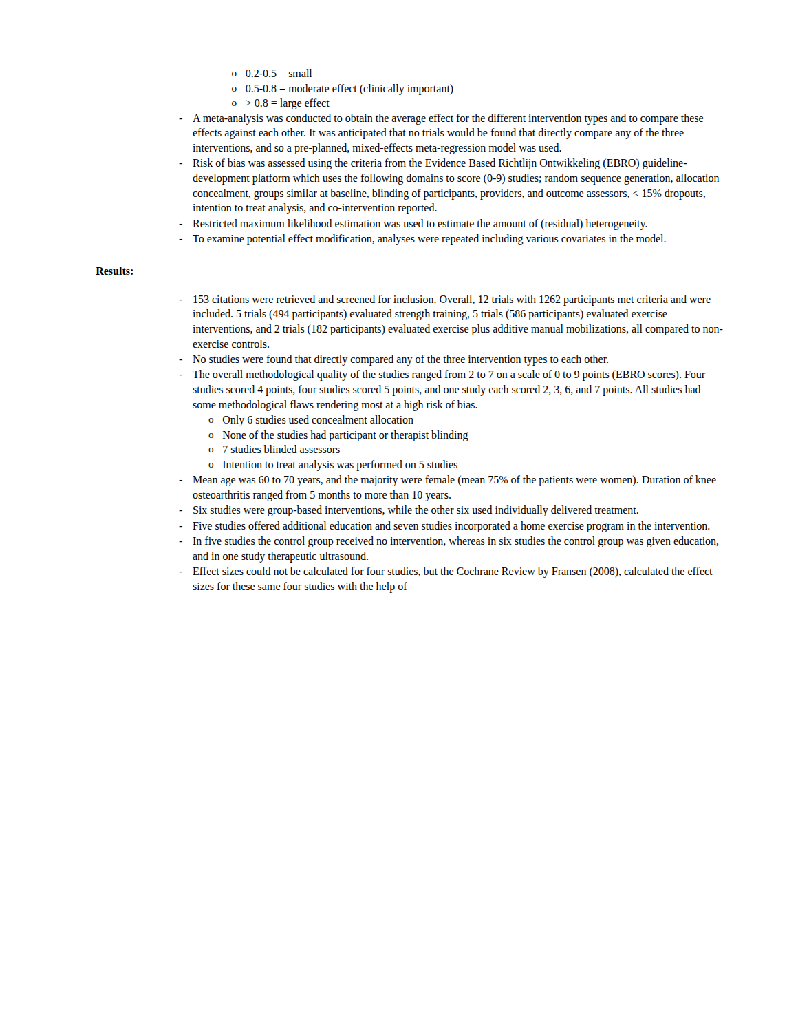0.2-0.5 = small
0.5-0.8 = moderate effect (clinically important)
> 0.8 = large effect
A meta-analysis was conducted to obtain the average effect for the different intervention types and to compare these effects against each other. It was anticipated that no trials would be found that directly compare any of the three interventions, and so a pre-planned, mixed-effects meta-regression model was used.
Risk of bias was assessed using the criteria from the Evidence Based Richtlijn Ontwikkeling (EBRO) guideline-development platform which uses the following domains to score (0-9) studies; random sequence generation, allocation concealment, groups similar at baseline, blinding of participants, providers, and outcome assessors, < 15% dropouts, intention to treat analysis, and co-intervention reported.
Restricted maximum likelihood estimation was used to estimate the amount of (residual) heterogeneity.
To examine potential effect modification, analyses were repeated including various covariates in the model.
Results:
153 citations were retrieved and screened for inclusion. Overall, 12 trials with 1262 participants met criteria and were included. 5 trials (494 participants) evaluated strength training, 5 trials (586 participants) evaluated exercise interventions, and 2 trials (182 participants) evaluated exercise plus additive manual mobilizations, all compared to non-exercise controls.
No studies were found that directly compared any of the three intervention types to each other.
The overall methodological quality of the studies ranged from 2 to 7 on a scale of 0 to 9 points (EBRO scores). Four studies scored 4 points, four studies scored 5 points, and one study each scored 2, 3, 6, and 7 points. All studies had some methodological flaws rendering most at a high risk of bias.
Only 6 studies used concealment allocation
None of the studies had participant or therapist blinding
7 studies blinded assessors
Intention to treat analysis was performed on 5 studies
Mean age was 60 to 70 years, and the majority were female (mean 75% of the patients were women). Duration of knee osteoarthritis ranged from 5 months to more than 10 years.
Six studies were group-based interventions, while the other six used individually delivered treatment.
Five studies offered additional education and seven studies incorporated a home exercise program in the intervention.
In five studies the control group received no intervention, whereas in six studies the control group was given education, and in one study therapeutic ultrasound.
Effect sizes could not be calculated for four studies, but the Cochrane Review by Fransen (2008), calculated the effect sizes for these same four studies with the help of